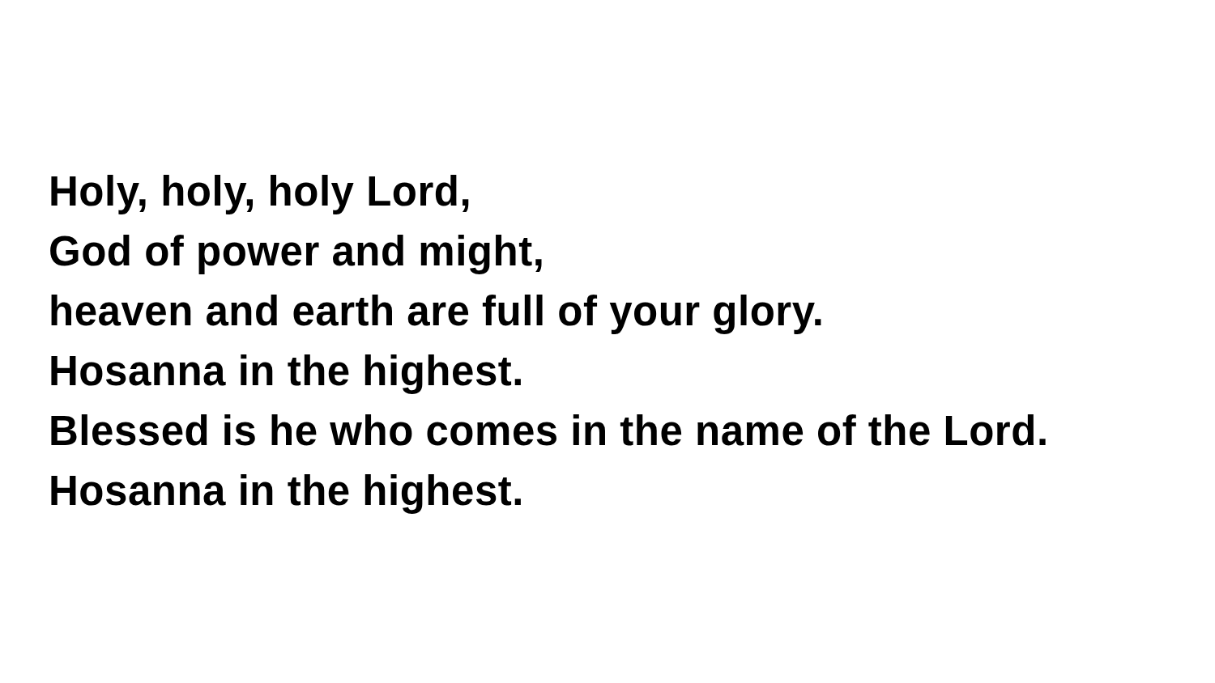Holy, holy, holy Lord,
God of power and might,
heaven and earth are full of your glory.
Hosanna in the highest.
Blessed is he who comes in the name of the Lord.
Hosanna in the highest.